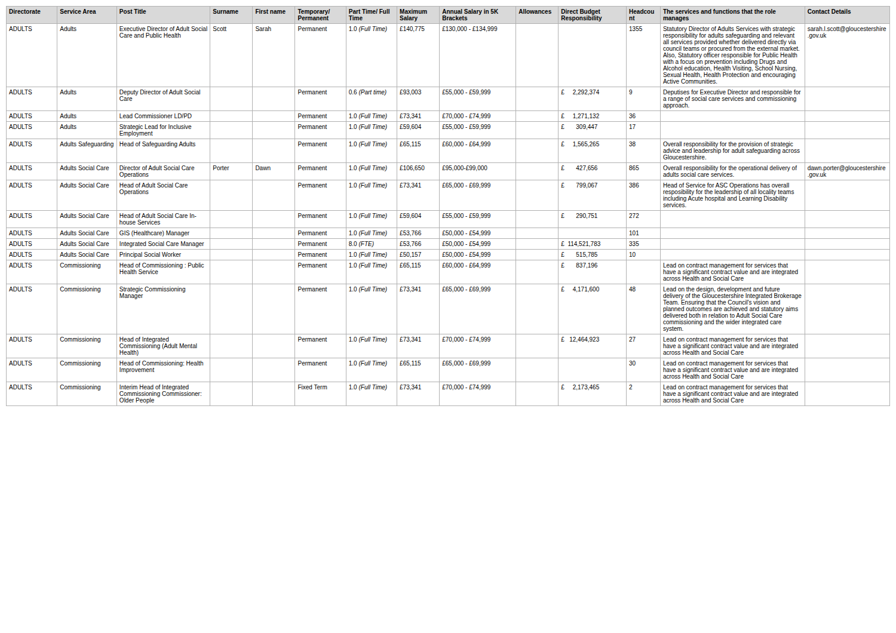| Directorate | Service Area | Post Title | Surname | First name | Temporary/ Permanent | Part Time/ Full Time | Maximum Salary | Annual Salary in 5K Brackets | Allowances | Direct Budget Responsibility | Headcount | The services and functions that the role manages | Contact Details |
| --- | --- | --- | --- | --- | --- | --- | --- | --- | --- | --- | --- | --- | --- |
| ADULTS | Adults | Executive Director of Adult Social Care and Public Health | Scott | Sarah | Permanent | 1.0 (Full Time) | £140,775 | £130,000 - £134,999 | | | 1355 | Statutory Director of Adults Services with strategic responsibility for adults safeguarding and relevant all services provided whether delivered directly via council teams or procured from the external market. Also, Statutory officer responsible for Public Health with a focus on prevention including Drugs and Alcohol education, Health Visiting, School Nursing, Sexual Health, Health Protection and encouraging Active Communities. | sarah.l.scott@gloucestershire.gov.uk |
| ADULTS | Adults | Deputy Director of Adult Social Care | | | Permanent | 0.6 (Part time) | £93,003 | £55,000 - £59,999 | | £ 2,292,374 | 9 | Deputises for Executive Director and responsible for a range of social care services and commissioning approach. | |
| ADULTS | Adults | Lead Commissioner LD/PD | | | Permanent | 1.0 (Full Time) | £73,341 | £70,000 - £74,999 | | £ 1,271,132 | 36 | | |
| ADULTS | Adults | Strategic Lead for Inclusive Employment | | | Permanent | 1.0 (Full Time) | £59,604 | £55,000 - £59,999 | | £ 309,447 | 17 | | |
| ADULTS | Adults Safeguarding | Head of Safeguarding Adults | | | Permanent | 1.0 (Full Time) | £65,115 | £60,000 - £64,999 | | £ 1,565,265 | 38 | Overall responsibility for the provision of strategic advice and leadership for adult safeguarding across Gloucestershire. | |
| ADULTS | Adults Social Care | Director of Adult Social Care Operations | Porter | Dawn | Permanent | 1.0 (Full Time) | £106,650 | £95,000-£99,000 | | £ 427,656 | 865 | Overall responsibility for the operational delivery of adults social care services. | dawn.porter@gloucestershire.gov.uk |
| ADULTS | Adults Social Care | Head of Adult Social Care Operations | | | Permanent | 1.0 (Full Time) | £73,341 | £65,000 - £69,999 | | £ 799,067 | 386 | Head of Service for ASC Operations has overall resposibility for the leadership of all locality teams including Acute hospital and Learning Disability services. | |
| ADULTS | Adults Social Care | Head of Adult Social Care In-house Services | | | Permanent | 1.0 (Full Time) | £59,604 | £55,000 - £59,999 | | £ 290,751 | 272 | | |
| ADULTS | Adults Social Care | GIS (Healthcare) Manager | | | Permanent | 1.0 (Full Time) | £53,766 | £50,000 - £54,999 | | | 101 | | |
| ADULTS | Adults Social Care | Integrated Social Care Manager | | | Permanent | 8.0 (FTE) | £53,766 | £50,000 - £54,999 | | £ 114,521,783 | 335 | | |
| ADULTS | Adults Social Care | Principal Social Worker | | | Permanent | 1.0 (Full Time) | £50,157 | £50,000 - £54,999 | | £ 515,785 | 10 | | |
| ADULTS | Commissioning | Head of Commissioning : Public Health Service | | | Permanent | 1.0 (Full Time) | £65,115 | £60,000 - £64,999 | | £ 837,196 | | Lead on contract management for services that have a significant contract value and are integrated across Health and Social Care | |
| ADULTS | Commissioning | Strategic Commissioning Manager | | | Permanent | 1.0 (Full Time) | £73,341 | £65,000 - £69,999 | | £ 4,171,600 | 48 | Lead on the design, development and future delivery of the Gloucestershire Integrated Brokerage Team. Ensuring that the Council's vision and planned outcomes are achieved and statutory aims delivered both in relation to Adult Social Care commissioning and the wider integrated care system. | |
| ADULTS | Commissioning | Head of Integrated Commissioning (Adult Mental Health) | | | Permanent | 1.0 (Full Time) | £73,341 | £70,000 - £74,999 | | £ 12,464,923 | 27 | Lead on contract management for services that have a significant contract value and are integrated across Health and Social Care | |
| ADULTS | Commissioning | Head of Commissioning: Health Improvement | | | Permanent | 1.0 (Full Time) | £65,115 | £65,000 - £69,999 | | | 30 | Lead on contract management for services that have a significant contract value and are integrated across Health and Social Care | |
| ADULTS | Commissioning | Interim Head of Integrated Commissioning Commissioner: Older People | | | Fixed Term | 1.0 (Full Time) | £73,341 | £70,000 - £74,999 | | £ 2,173,465 | 2 | Lead on contract management for services that have a significant contract value and are integrated across Health and Social Care | |